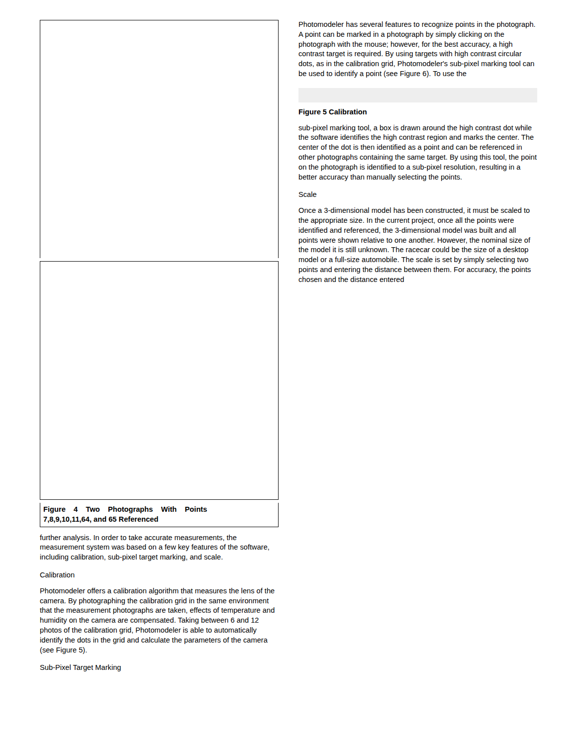Figure 4 Two Photographs With Points 7,8,9,10,11,64, and 65 Referenced
further analysis. In order to take accurate measurements, the measurement system was based on a few key features of the software, including calibration, sub-pixel target marking, and scale.
Calibration
Photomodeler offers a calibration algorithm that measures the lens of the camera. By photographing the calibration grid in the same environment that the measurement photographs are taken, effects of temperature and humidity on the camera are compensated. Taking between 6 and 12 photos of the calibration grid, Photomodeler is able to automatically identify the dots in the grid and calculate the parameters of the camera (see Figure 5).
Sub-Pixel Target Marking
Photomodeler has several features to recognize points in the photograph. A point can be marked in a photograph by simply clicking on the photograph with the mouse; however, for the best accuracy, a high contrast target is required. By using targets with high contrast circular dots, as in the calibration grid, Photomodeler's sub-pixel marking tool can be used to identify a point (see Figure 6). To use the
Figure 5 Calibration
sub-pixel marking tool, a box is drawn around the high contrast dot while the software identifies the high contrast region and marks the center. The center of the dot is then identified as a point and can be referenced in other photographs containing the same target. By using this tool, the point on the photograph is identified to a sub-pixel resolution, resulting in a better accuracy than manually selecting the points.
Scale
Once a 3-dimensional model has been constructed, it must be scaled to the appropriate size. In the current project, once all the points were identified and referenced, the 3-dimensional model was built and all points were shown relative to one another. However, the nominal size of the model it is still unknown. The racecar could be the size of a desktop model or a full-size automobile. The scale is set by simply selecting two points and entering the distance between them. For accuracy, the points chosen and the distance entered